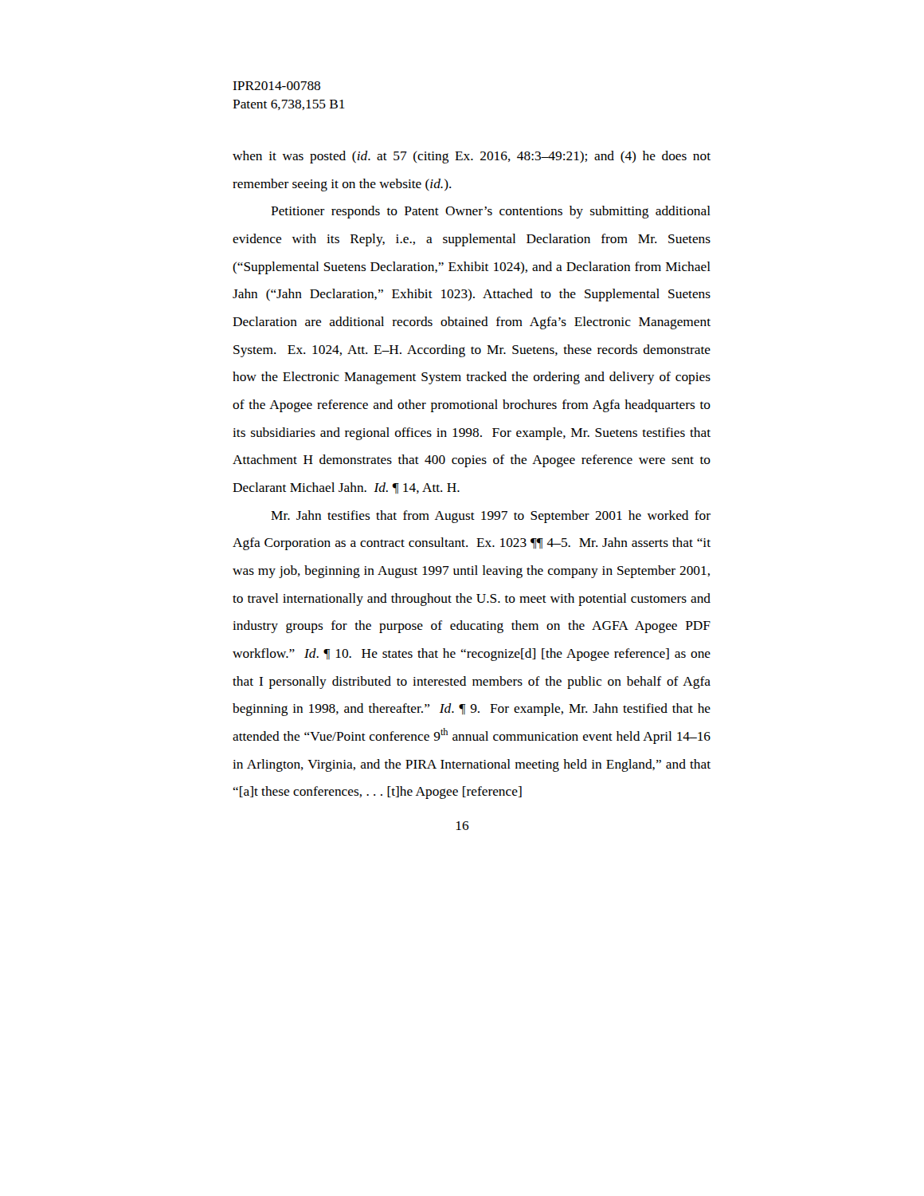IPR2014-00788
Patent 6,738,155 B1
when it was posted (id. at 57 (citing Ex. 2016, 48:3–49:21); and (4) he does not remember seeing it on the website (id.).
Petitioner responds to Patent Owner’s contentions by submitting additional evidence with its Reply, i.e., a supplemental Declaration from Mr. Suetens (“Supplemental Suetens Declaration,” Exhibit 1024), and a Declaration from Michael Jahn (“Jahn Declaration,” Exhibit 1023). Attached to the Supplemental Suetens Declaration are additional records obtained from Agfa’s Electronic Management System. Ex. 1024, Att. E–H. According to Mr. Suetens, these records demonstrate how the Electronic Management System tracked the ordering and delivery of copies of the Apogee reference and other promotional brochures from Agfa headquarters to its subsidiaries and regional offices in 1998. For example, Mr. Suetens testifies that Attachment H demonstrates that 400 copies of the Apogee reference were sent to Declarant Michael Jahn. Id. ¶ 14, Att. H.
Mr. Jahn testifies that from August 1997 to September 2001 he worked for Agfa Corporation as a contract consultant. Ex. 1023 ¶¶ 4–5. Mr. Jahn asserts that “it was my job, beginning in August 1997 until leaving the company in September 2001, to travel internationally and throughout the U.S. to meet with potential customers and industry groups for the purpose of educating them on the AGFA Apogee PDF workflow.” Id. ¶ 10. He states that he “recognize[d] [the Apogee reference] as one that I personally distributed to interested members of the public on behalf of Agfa beginning in 1998, and thereafter.” Id. ¶ 9. For example, Mr. Jahn testified that he attended the “Vue/Point conference 9th annual communication event held April 14–16 in Arlington, Virginia, and the PIRA International meeting held in England,” and that “[a]t these conferences, . . . [t]he Apogee [reference]
16